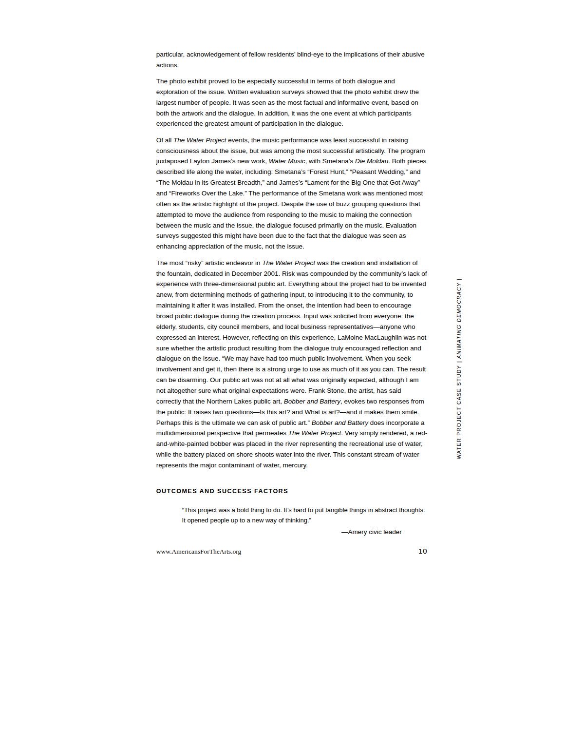particular, acknowledgement of fellow residents’ blind-eye to the implications of their abusive actions.
The photo exhibit proved to be especially successful in terms of both dialogue and exploration of the issue. Written evaluation surveys showed that the photo exhibit drew the largest number of people. It was seen as the most factual and informative event, based on both the artwork and the dialogue. In addition, it was the one event at which participants experienced the greatest amount of participation in the dialogue.
Of all The Water Project events, the music performance was least successful in raising consciousness about the issue, but was among the most successful artistically. The program juxtaposed Layton James’s new work, Water Music, with Smetana’s Die Moldau. Both pieces described life along the water, including: Smetana’s “Forest Hunt,” “Peasant Wedding,” and “The Moldau in its Greatest Breadth,” and James’s “Lament for the Big One that Got Away” and “Fireworks Over the Lake.” The performance of the Smetana work was mentioned most often as the artistic highlight of the project. Despite the use of buzz grouping questions that attempted to move the audience from responding to the music to making the connection between the music and the issue, the dialogue focused primarily on the music. Evaluation surveys suggested this might have been due to the fact that the dialogue was seen as enhancing appreciation of the music, not the issue.
The most “risky” artistic endeavor in The Water Project was the creation and installation of the fountain, dedicated in December 2001. Risk was compounded by the community’s lack of experience with three-dimensional public art. Everything about the project had to be invented anew, from determining methods of gathering input, to introducing it to the community, to maintaining it after it was installed. From the onset, the intention had been to encourage broad public dialogue during the creation process. Input was solicited from everyone: the elderly, students, city council members, and local business representatives—anyone who expressed an interest. However, reflecting on this experience, LaMoine MacLaughlin was not sure whether the artistic product resulting from the dialogue truly encouraged reflection and dialogue on the issue. “We may have had too much public involvement. When you seek involvement and get it, then there is a strong urge to use as much of it as you can. The result can be disarming. Our public art was not at all what was originally expected, although I am not altogether sure what original expectations were. Frank Stone, the artist, has said correctly that the Northern Lakes public art, Bobber and Battery, evokes two responses from the public: It raises two questions—Is this art? and What is art?—and it makes them smile. Perhaps this is the ultimate we can ask of public art.” Bobber and Battery does incorporate a multidimensional perspective that permeates The Water Project. Very simply rendered, a red-and-white-painted bobber was placed in the river representing the recreational use of water, while the battery placed on shore shoots water into the river. This constant stream of water represents the major contaminant of water, mercury.
Outcomes and Success Factors
“This project was a bold thing to do. It’s hard to put tangible things in abstract thoughts. It opened people up to a new way of thinking.”
—Amery civic leader
Water Project Case Study | Animating Democracy |
www.AmericansForTheArts.org 10